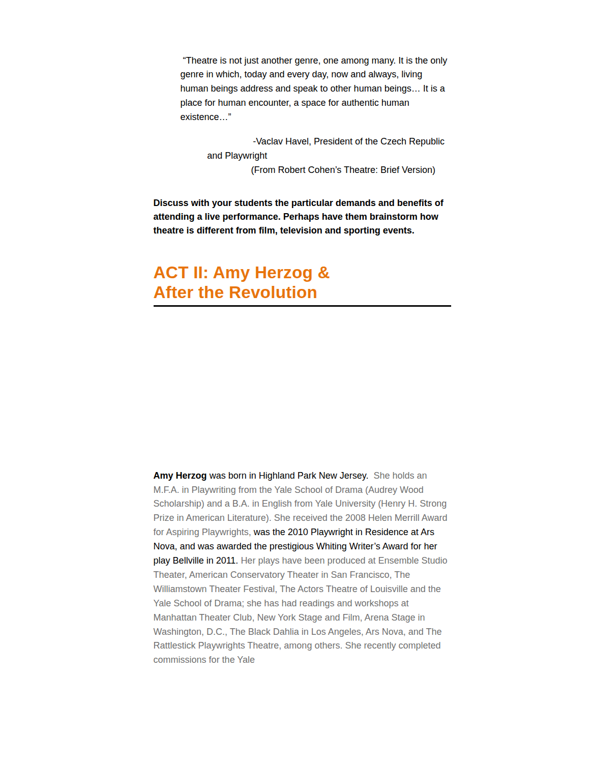“Theatre is not just another genre, one among many. It is the only genre in which, today and every day, now and always, living human beings address and speak to other human beings… It is a place for human encounter, a space for authentic human existence…”
-Vaclav Havel, President of the Czech Republic and Playwright (From Robert Cohen’s Theatre: Brief Version)
Discuss with your students the particular demands and benefits of attending a live performance. Perhaps have them brainstorm how theatre is different from film, television and sporting events.
ACT II: Amy Herzog &
After the Revolution
Amy Herzog was born in Highland Park New Jersey. She holds an M.F.A. in Playwriting from the Yale School of Drama (Audrey Wood Scholarship) and a B.A. in English from Yale University (Henry H. Strong Prize in American Literature). She received the 2008 Helen Merrill Award for Aspiring Playwrights, was the 2010 Playwright in Residence at Ars Nova, and was awarded the prestigious Whiting Writer’s Award for her play Bellville in 2011. Her plays have been produced at Ensemble Studio Theater, American Conservatory Theater in San Francisco, The Williamstown Theater Festival, The Actors Theatre of Louisville and the Yale School of Drama; she has had readings and workshops at Manhattan Theater Club, New York Stage and Film, Arena Stage in Washington, D.C., The Black Dahlia in Los Angeles, Ars Nova, and The Rattlestick Playwrights Theatre, among others. She recently completed commissions for the Yale